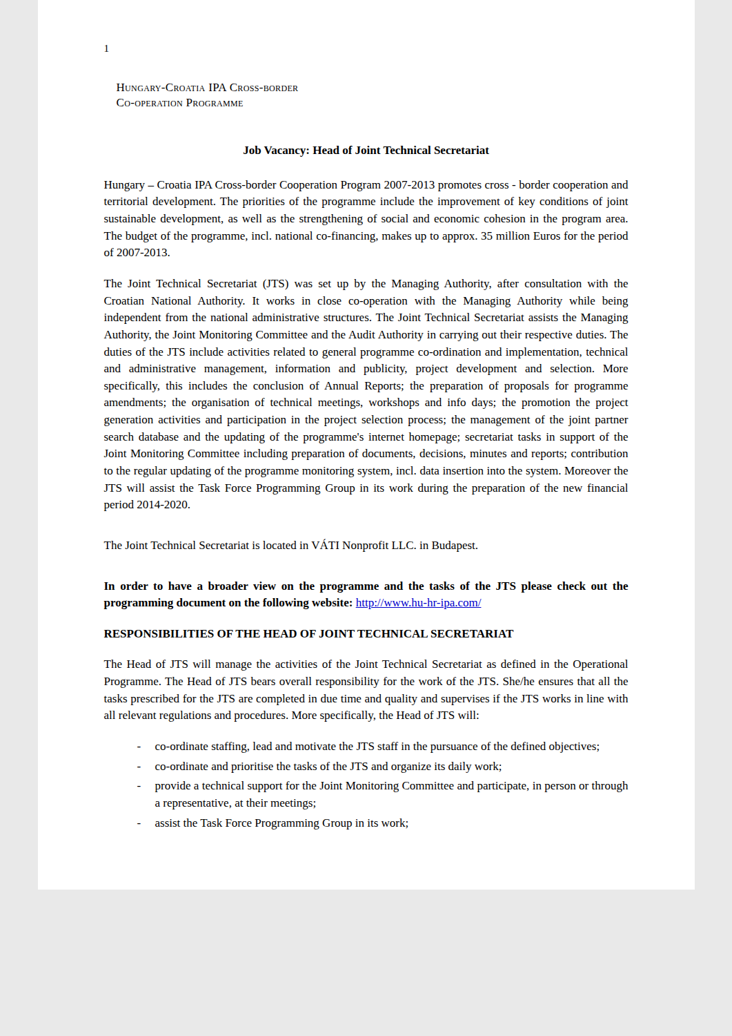1
Hungary-Croatia IPA Cross-border
Co-operation Programme
Job Vacancy: Head of Joint Technical Secretariat
Hungary – Croatia IPA Cross-border Cooperation Program 2007-2013 promotes cross - border cooperation and territorial development. The priorities of the programme include the improvement of key conditions of joint sustainable development, as well as the strengthening of social and economic cohesion in the program area. The budget of the programme, incl. national co-financing, makes up to approx. 35 million Euros for the period of 2007-2013.
The Joint Technical Secretariat (JTS) was set up by the Managing Authority, after consultation with the Croatian National Authority. It works in close co-operation with the Managing Authority while being independent from the national administrative structures. The Joint Technical Secretariat assists the Managing Authority, the Joint Monitoring Committee and the Audit Authority in carrying out their respective duties. The duties of the JTS include activities related to general programme co-ordination and implementation, technical and administrative management, information and publicity, project development and selection. More specifically, this includes the conclusion of Annual Reports; the preparation of proposals for programme amendments; the organisation of technical meetings, workshops and info days; the promotion the project generation activities and participation in the project selection process; the management of the joint partner search database and the updating of the programme's internet homepage; secretariat tasks in support of the Joint Monitoring Committee including preparation of documents, decisions, minutes and reports; contribution to the regular updating of the programme monitoring system, incl. data insertion into the system. Moreover the JTS will assist the Task Force Programming Group in its work during the preparation of the new financial period 2014-2020.
The Joint Technical Secretariat is located in VÁTI Nonprofit LLC. in Budapest.
In order to have a broader view on the programme and the tasks of the JTS please check out the programming document on the following website: http://www.hu-hr-ipa.com/
Responsibilities of the Head of Joint Technical Secretariat
The Head of JTS will manage the activities of the Joint Technical Secretariat as defined in the Operational Programme. The Head of JTS bears overall responsibility for the work of the JTS. She/he ensures that all the tasks prescribed for the JTS are completed in due time and quality and supervises if the JTS works in line with all relevant regulations and procedures. More specifically, the Head of JTS will:
co-ordinate staffing, lead and motivate the JTS staff in the pursuance of the defined objectives;
co-ordinate and prioritise the tasks of the JTS and organize its daily work;
provide a technical support for the Joint Monitoring Committee and participate, in person or through a representative, at their meetings;
assist the Task Force Programming Group in its work;